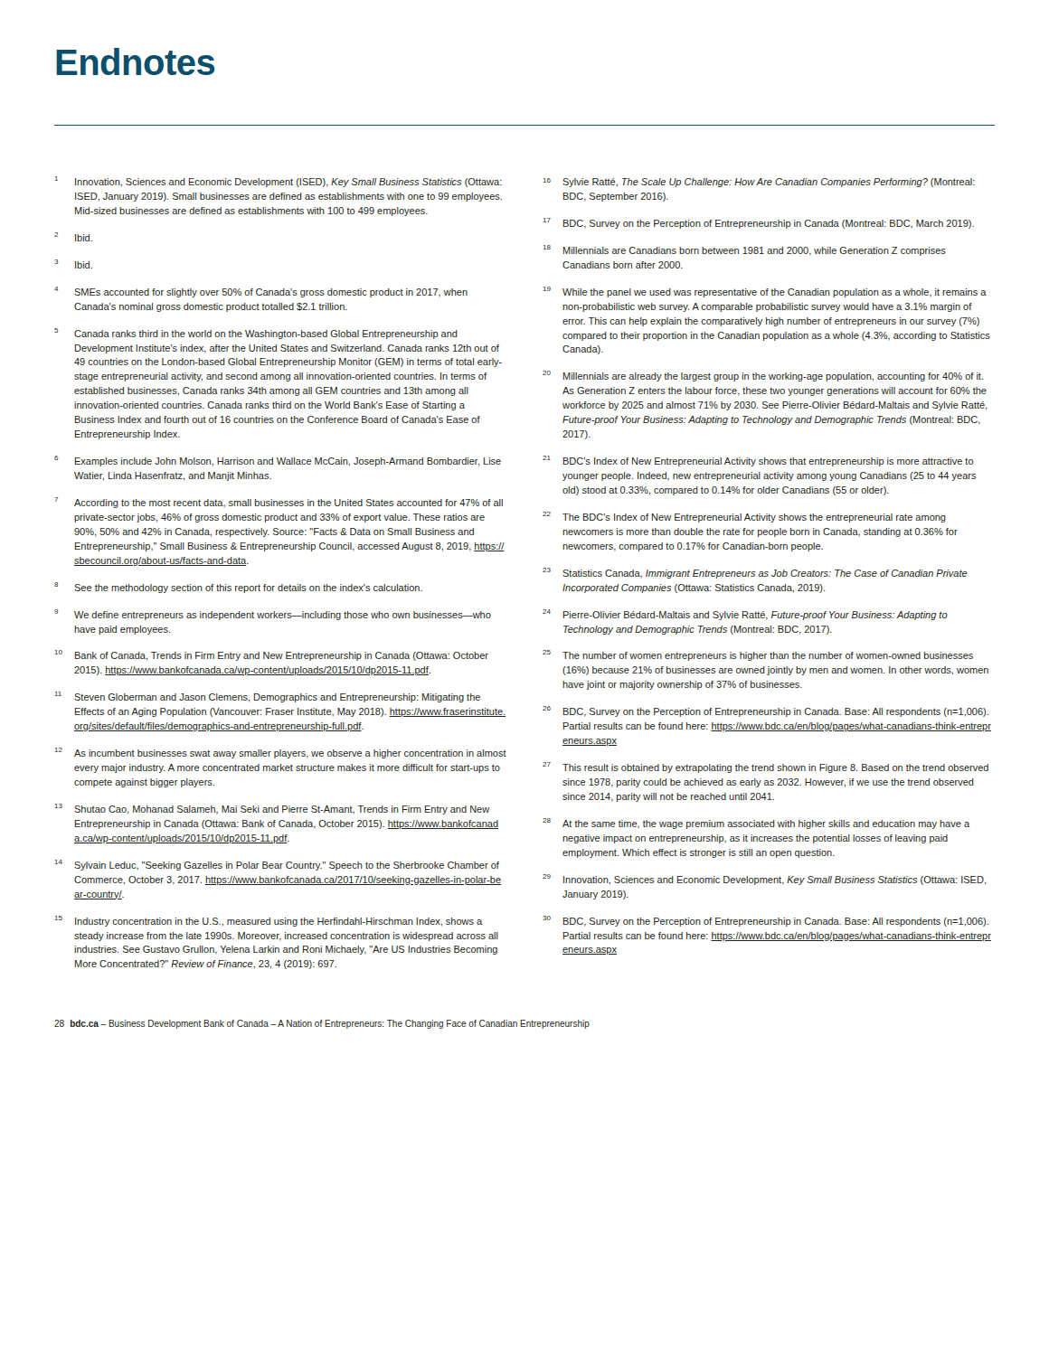Endnotes
1 Innovation, Sciences and Economic Development (ISED), Key Small Business Statistics (Ottawa: ISED, January 2019). Small businesses are defined as establishments with one to 99 employees. Mid-sized businesses are defined as establishments with 100 to 499 employees.
2 Ibid.
3 Ibid.
4 SMEs accounted for slightly over 50% of Canada's gross domestic product in 2017, when Canada's nominal gross domestic product totalled $2.1 trillion.
5 Canada ranks third in the world on the Washington-based Global Entrepreneurship and Development Institute's index, after the United States and Switzerland. Canada ranks 12th out of 49 countries on the London-based Global Entrepreneurship Monitor (GEM) in terms of total early-stage entrepreneurial activity, and second among all innovation-oriented countries. In terms of established businesses, Canada ranks 34th among all GEM countries and 13th among all innovation-oriented countries. Canada ranks third on the World Bank's Ease of Starting a Business Index and fourth out of 16 countries on the Conference Board of Canada's Ease of Entrepreneurship Index.
6 Examples include John Molson, Harrison and Wallace McCain, Joseph-Armand Bombardier, Lise Watier, Linda Hasenfratz, and Manjit Minhas.
7 According to the most recent data, small businesses in the United States accounted for 47% of all private-sector jobs, 46% of gross domestic product and 33% of export value. These ratios are 90%, 50% and 42% in Canada, respectively. Source: "Facts & Data on Small Business and Entrepreneurship," Small Business & Entrepreneurship Council, accessed August 8, 2019, https://sbecouncil.org/about-us/facts-and-data.
8 See the methodology section of this report for details on the index's calculation.
9 We define entrepreneurs as independent workers—including those who own businesses—who have paid employees.
10 Bank of Canada, Trends in Firm Entry and New Entrepreneurship in Canada (Ottawa: October 2015). https://www.bankofcanada.ca/wp-content/uploads/2015/10/dp2015-11.pdf.
11 Steven Globerman and Jason Clemens, Demographics and Entrepreneurship: Mitigating the Effects of an Aging Population (Vancouver: Fraser Institute, May 2018). https://www.fraserinstitute.org/sites/default/files/demographics-and-entrepreneurship-full.pdf.
12 As incumbent businesses swat away smaller players, we observe a higher concentration in almost every major industry. A more concentrated market structure makes it more difficult for start-ups to compete against bigger players.
13 Shutao Cao, Mohanad Salameh, Mai Seki and Pierre St-Amant, Trends in Firm Entry and New Entrepreneurship in Canada (Ottawa: Bank of Canada, October 2015). https://www.bankofcanada.ca/wp-content/uploads/2015/10/dp2015-11.pdf.
14 Sylvain Leduc, "Seeking Gazelles in Polar Bear Country." Speech to the Sherbrooke Chamber of Commerce, October 3, 2017. https://www.bankofcanada.ca/2017/10/seeking-gazelles-in-polar-bear-country/.
15 Industry concentration in the U.S., measured using the Herfindahl-Hirschman Index, shows a steady increase from the late 1990s. Moreover, increased concentration is widespread across all industries. See Gustavo Grullon, Yelena Larkin and Roni Michaely, "Are US Industries Becoming More Concentrated?" Review of Finance, 23, 4 (2019): 697.
16 Sylvie Ratté, The Scale Up Challenge: How Are Canadian Companies Performing? (Montreal: BDC, September 2016).
17 BDC, Survey on the Perception of Entrepreneurship in Canada (Montreal: BDC, March 2019).
18 Millennials are Canadians born between 1981 and 2000, while Generation Z comprises Canadians born after 2000.
19 While the panel we used was representative of the Canadian population as a whole, it remains a non-probabilistic web survey. A comparable probabilistic survey would have a 3.1% margin of error. This can help explain the comparatively high number of entrepreneurs in our survey (7%) compared to their proportion in the Canadian population as a whole (4.3%, according to Statistics Canada).
20 Millennials are already the largest group in the working-age population, accounting for 40% of it. As Generation Z enters the labour force, these two younger generations will account for 60% the workforce by 2025 and almost 71% by 2030. See Pierre-Olivier Bédard-Maltais and Sylvie Ratté, Future-proof Your Business: Adapting to Technology and Demographic Trends (Montreal: BDC, 2017).
21 BDC's Index of New Entrepreneurial Activity shows that entrepreneurship is more attractive to younger people. Indeed, new entrepreneurial activity among young Canadians (25 to 44 years old) stood at 0.33%, compared to 0.14% for older Canadians (55 or older).
22 The BDC's Index of New Entrepreneurial Activity shows the entrepreneurial rate among newcomers is more than double the rate for people born in Canada, standing at 0.36% for newcomers, compared to 0.17% for Canadian-born people.
23 Statistics Canada, Immigrant Entrepreneurs as Job Creators: The Case of Canadian Private Incorporated Companies (Ottawa: Statistics Canada, 2019).
24 Pierre-Olivier Bédard-Maltais and Sylvie Ratté, Future-proof Your Business: Adapting to Technology and Demographic Trends (Montreal: BDC, 2017).
25 The number of women entrepreneurs is higher than the number of women-owned businesses (16%) because 21% of businesses are owned jointly by men and women. In other words, women have joint or majority ownership of 37% of businesses.
26 BDC, Survey on the Perception of Entrepreneurship in Canada. Base: All respondents (n=1,006). Partial results can be found here: https://www.bdc.ca/en/blog/pages/what-canadians-think-entrepreneurs.aspx
27 This result is obtained by extrapolating the trend shown in Figure 8. Based on the trend observed since 1978, parity could be achieved as early as 2032. However, if we use the trend observed since 2014, parity will not be reached until 2041.
28 At the same time, the wage premium associated with higher skills and education may have a negative impact on entrepreneurship, as it increases the potential losses of leaving paid employment. Which effect is stronger is still an open question.
29 Innovation, Sciences and Economic Development, Key Small Business Statistics (Ottawa: ISED, January 2019).
30 BDC, Survey on the Perception of Entrepreneurship in Canada. Base: All respondents (n=1,006). Partial results can be found here: https://www.bdc.ca/en/blog/pages/what-canadians-think-entrepreneurs.aspx
28 bdc.ca – Business Development Bank of Canada – A Nation of Entrepreneurs: The Changing Face of Canadian Entrepreneurship